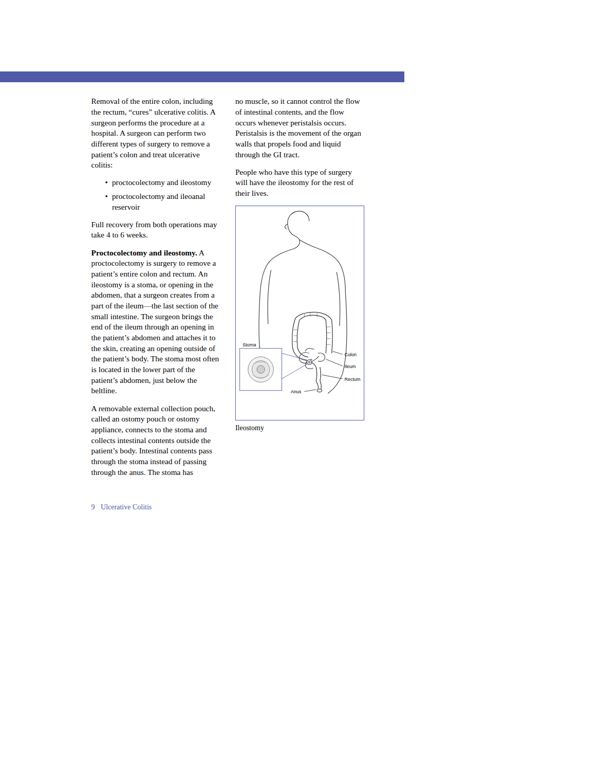Removal of the entire colon, including the rectum, “cures” ulcerative colitis. A surgeon performs the procedure at a hospital. A surgeon can perform two different types of surgery to remove a patient’s colon and treat ulcerative colitis:
proctocolectomy and ileostomy
proctocolectomy and ileoanal reservoir
Full recovery from both operations may take 4 to 6 weeks.
Proctocolectomy and ileostomy. A proctocolectomy is surgery to remove a patient’s entire colon and rectum. An ileostomy is a stoma, or opening in the abdomen, that a surgeon creates from a part of the ileum—the last section of the small intestine. The surgeon brings the end of the ileum through an opening in the patient’s abdomen and attaches it to the skin, creating an opening outside of the patient’s body. The stoma most often is located in the lower part of the patient’s abdomen, just below the beltline.
A removable external collection pouch, called an ostomy pouch or ostomy appliance, connects to the stoma and collects intestinal contents outside the patient’s body. Intestinal contents pass through the stoma instead of passing through the anus. The stoma has
no muscle, so it cannot control the flow of intestinal contents, and the flow occurs whenever peristalsis occurs. Peristalsis is the movement of the organ walls that propels food and liquid through the GI tract.
People who have this type of surgery will have the ileostomy for the rest of their lives.
Stoma Colon Ileum Rectum Anus
Ileostomy
9 Ulcerative Colitis